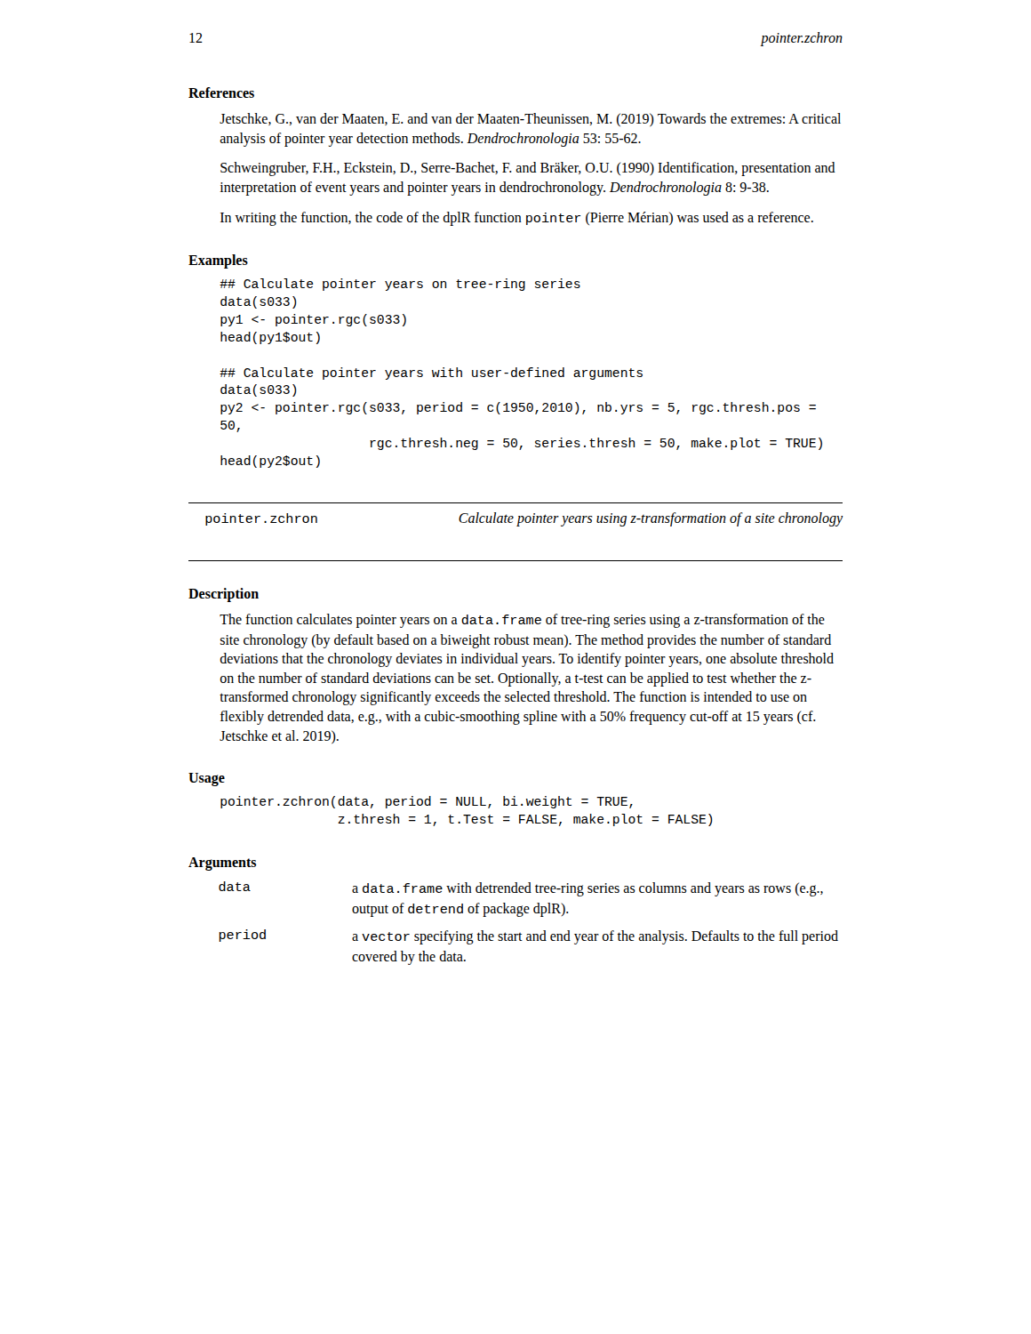12 pointer.zchron
References
Jetschke, G., van der Maaten, E. and van der Maaten-Theunissen, M. (2019) Towards the extremes: A critical analysis of pointer year detection methods. Dendrochronologia 53: 55-62.
Schweingruber, F.H., Eckstein, D., Serre-Bachet, F. and Bräker, O.U. (1990) Identification, presentation and interpretation of event years and pointer years in dendrochronology. Dendrochronologia 8: 9-38.
In writing the function, the code of the dplR function pointer (Pierre Mérian) was used as a reference.
Examples
## Calculate pointer years on tree-ring series
data(s033)
py1 <- pointer.rgc(s033)
head(py1$out)

## Calculate pointer years with user-defined arguments
data(s033)
py2 <- pointer.rgc(s033, period = c(1950,2010), nb.yrs = 5, rgc.thresh.pos = 50,
                   rgc.thresh.neg = 50, series.thresh = 50, make.plot = TRUE)
head(py2$out)
pointer.zchron Calculate pointer years using z-transformation of a site chronology
Description
The function calculates pointer years on a data.frame of tree-ring series using a z-transformation of the site chronology (by default based on a biweight robust mean). The method provides the number of standard deviations that the chronology deviates in individual years. To identify pointer years, one absolute threshold on the number of standard deviations can be set. Optionally, a t-test can be applied to test whether the z-transformed chronology significantly exceeds the selected threshold. The function is intended to use on flexibly detrended data, e.g., with a cubic-smoothing spline with a 50% frequency cut-off at 15 years (cf. Jetschke et al. 2019).
Usage
pointer.zchron(data, period = NULL, bi.weight = TRUE,
               z.thresh = 1, t.Test = FALSE, make.plot = FALSE)
Arguments
data
a data.frame with detrended tree-ring series as columns and years as rows (e.g., output of detrend of package dplR).
period
a vector specifying the start and end year of the analysis. Defaults to the full period covered by the data.